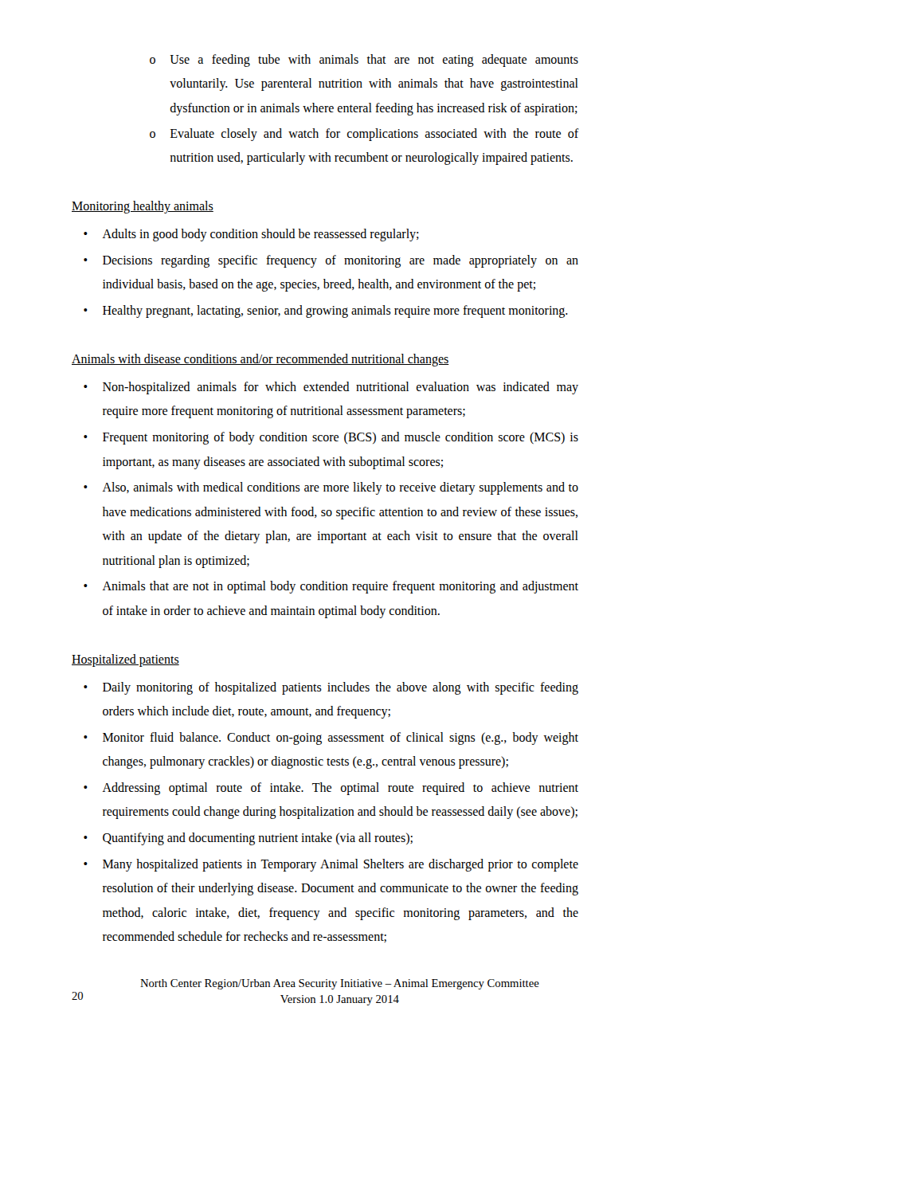Use a feeding tube with animals that are not eating adequate amounts voluntarily. Use parenteral nutrition with animals that have gastrointestinal dysfunction or in animals where enteral feeding has increased risk of aspiration;
Evaluate closely and watch for complications associated with the route of nutrition used, particularly with recumbent or neurologically impaired patients.
Monitoring healthy animals
Adults in good body condition should be reassessed regularly;
Decisions regarding specific frequency of monitoring are made appropriately on an individual basis, based on the age, species, breed, health, and environment of the pet;
Healthy pregnant, lactating, senior, and growing animals require more frequent monitoring.
Animals with disease conditions and/or recommended nutritional changes
Non-hospitalized animals for which extended nutritional evaluation was indicated may require more frequent monitoring of nutritional assessment parameters;
Frequent monitoring of body condition score (BCS) and muscle condition score (MCS) is important, as many diseases are associated with suboptimal scores;
Also, animals with medical conditions are more likely to receive dietary supplements and to have medications administered with food, so specific attention to and review of these issues, with an update of the dietary plan, are important at each visit to ensure that the overall nutritional plan is optimized;
Animals that are not in optimal body condition require frequent monitoring and adjustment of intake in order to achieve and maintain optimal body condition.
Hospitalized patients
Daily monitoring of hospitalized patients includes the above along with specific feeding orders which include diet, route, amount, and frequency;
Monitor fluid balance. Conduct on-going assessment of clinical signs (e.g., body weight changes, pulmonary crackles) or diagnostic tests (e.g., central venous pressure);
Addressing optimal route of intake. The optimal route required to achieve nutrient requirements could change during hospitalization and should be reassessed daily (see above);
Quantifying and documenting nutrient intake (via all routes);
Many hospitalized patients in Temporary Animal Shelters are discharged prior to complete resolution of their underlying disease. Document and communicate to the owner the feeding method, caloric intake, diet, frequency and specific monitoring parameters, and the recommended schedule for rechecks and re-assessment;
20
North Center Region/Urban Area Security Initiative – Animal Emergency Committee
Version 1.0 January 2014